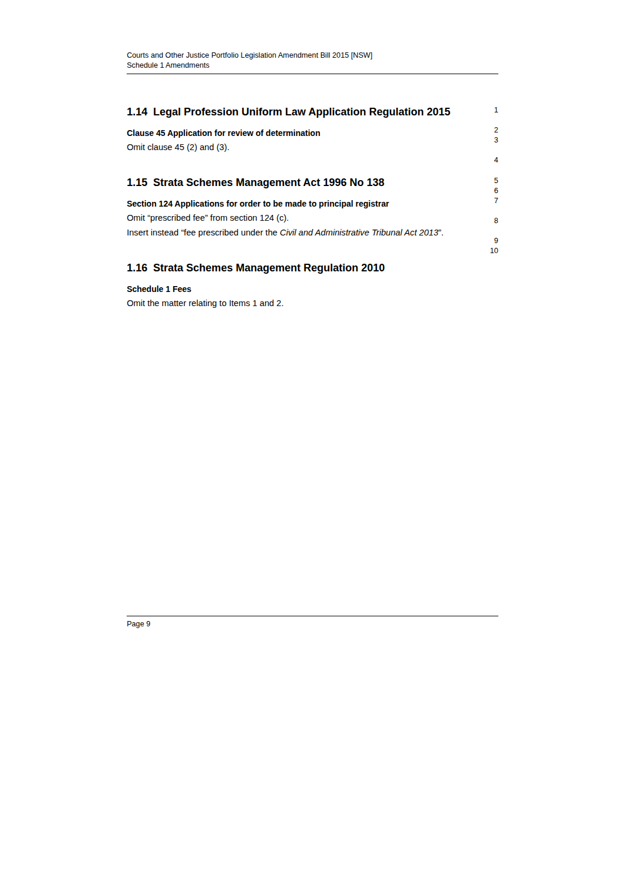Courts and Other Justice Portfolio Legislation Amendment Bill 2015 [NSW] Schedule 1 Amendments
1 2 3 4 5 6 7 8 9 10
1.14 Legal Profession Uniform Law Application Regulation 2015
Clause 45 Application for review of determination
Omit clause 45 (2) and (3).
1.15 Strata Schemes Management Act 1996 No 138
Section 124 Applications for order to be made to principal registrar
Omit “prescribed fee” from section 124 (c).
Insert instead “fee prescribed under the Civil and Administrative Tribunal Act 2013”.
1.16 Strata Schemes Management Regulation 2010
Schedule 1 Fees
Omit the matter relating to Items 1 and 2.
Page 9